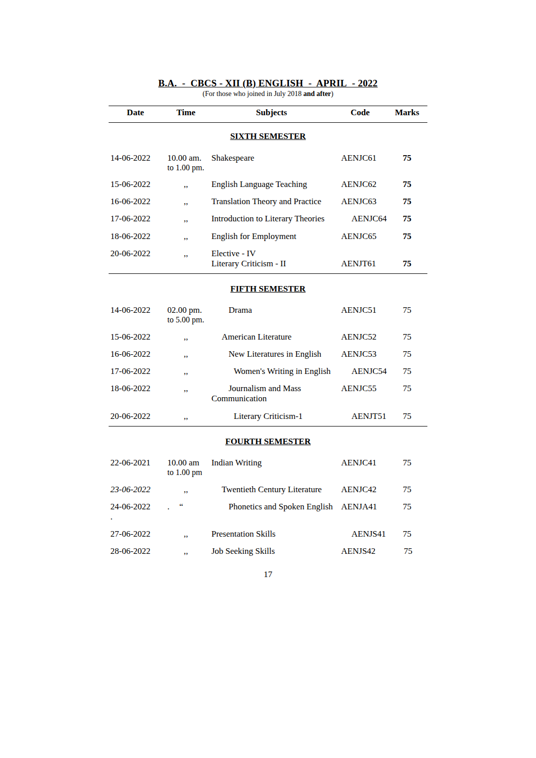B.A. - CBCS - XII (B) ENGLISH - APRIL - 2022
(For those who joined in July 2018 and after)
| Date | Time | Subjects | Code | Marks |
| --- | --- | --- | --- | --- |
| SIXTH SEMESTER |
| 14-06-2022 | 10.00 am. to 1.00 pm. | Shakespeare | AENJC61 | 75 |
| 15-06-2022 | ,, | English Language Teaching | AENJC62 | 75 |
| 16-06-2022 | ,, | Translation Theory and Practice | AENJC63 | 75 |
| 17-06-2022 | ,, | Introduction to Literary Theories | AENJC64 | 75 |
| 18-06-2022 | ,, | English for Employment | AENJC65 | 75 |
| 20-06-2022 | ,, | Elective - IV Literary Criticism - II | AENJT61 | 75 |
| FIFTH SEMESTER |
| 14-06-2022 | 02.00 pm. to 5.00 pm. | Drama | AENJC51 | 75 |
| 15-06-2022 | ,, | American Literature | AENJC52 | 75 |
| 16-06-2022 | ,, | New Literatures in English | AENJC53 | 75 |
| 17-06-2022 | ,, | Women's Writing in English | AENJC54 | 75 |
| 18-06-2022 | ,, | Journalism and Mass Communication | AENJC55 | 75 |
| 20-06-2022 | ,, | Literary Criticism-1 | AENJT51 | 75 |
| FOURTH SEMESTER |
| 22-06-2021 | 10.00 am to 1.00 pm | Indian Writing | AENJC41 | 75 |
| 23-06-2022 | ,, | Twentieth Century Literature | AENJC42 | 75 |
| 24-06-2022 . | . “ | Phonetics and Spoken English | AENJA41 | 75 |
| 27-06-2022 | ,, | Presentation Skills | AENJS41 | 75 |
| 28-06-2022 | ,, | Job Seeking Skills | AENJS42 | 75 |
17